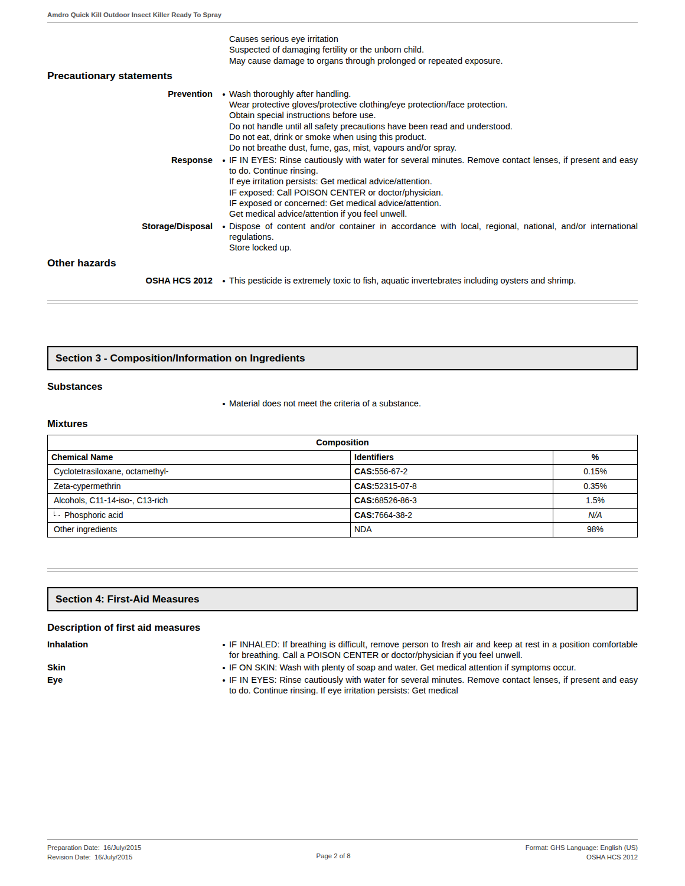Amdro Quick Kill Outdoor Insect Killer Ready To Spray
Causes serious eye irritation
Suspected of damaging fertility or the unborn child.
May cause damage to organs through prolonged or repeated exposure.
Precautionary statements
Prevention
•
Wash thoroughly after handling.
Wear protective gloves/protective clothing/eye protection/face protection.
Obtain special instructions before use.
Do not handle until all safety precautions have been read and understood.
Do not eat, drink or smoke when using this product.
Do not breathe dust, fume, gas, mist, vapours and/or spray.
Response
•
IF IN EYES: Rinse cautiously with water for several minutes. Remove contact lenses, if present and easy to do. Continue rinsing.
If eye irritation persists: Get medical advice/attention.
IF exposed: Call POISON CENTER or doctor/physician.
IF exposed or concerned: Get medical advice/attention.
Get medical advice/attention if you feel unwell.
Storage/Disposal
•
Dispose of content and/or container in accordance with local, regional, national, and/or international regulations.
Store locked up.
Other hazards
OSHA HCS 2012
•
This pesticide is extremely toxic to fish, aquatic invertebrates including oysters and shrimp.
Section 3 - Composition/Information on Ingredients
Substances
•
Material does not meet the criteria of a substance.
Mixtures
| Composition |
| --- |
| Chemical Name | Identifiers | % |
| Cyclotetrasiloxane, octamethyl- | CAS: 556-67-2 | 0.15% |
| Zeta-cypermethrin | CAS: 52315-07-8 | 0.35% |
| Alcohols, C11-14-iso-, C13-rich | CAS: 68526-86-3 | 1.5% |
| Phosphoric acid | CAS: 7664-38-2 | N/A |
| Other ingredients | NDA | 98% |
Section 4: First-Aid Measures
Description of first aid measures
Inhalation
•
IF INHALED: If breathing is difficult, remove person to fresh air and keep at rest in a position comfortable for breathing. Call a POISON CENTER or doctor/physician if you feel unwell.
Skin
•
IF ON SKIN: Wash with plenty of soap and water. Get medical attention if symptoms occur.
Eye
•
IF IN EYES: Rinse cautiously with water for several minutes. Remove contact lenses, if present and easy to do. Continue rinsing. If eye irritation persists: Get medical
Preparation Date: 16/July/2015
Revision Date: 16/July/2015
Format: GHS Language: English (US)
OSHA HCS 2012
Page 2 of 8